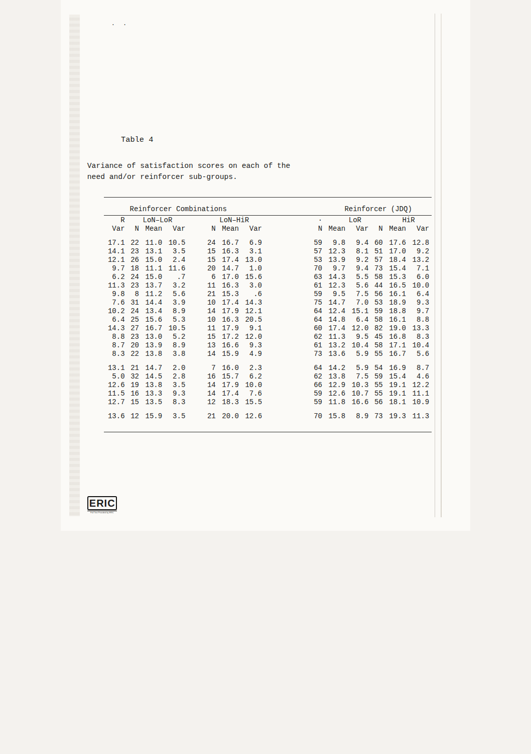..
Table 4
Variance of satisfaction scores on each of the
need and/or reinforcer sub-groups.
| | Reinforcer Combinations | | Reinforcer (JDQ) |
| R | LoN–LoR | | LoN–HiR | | | · | LoR | HiR |
| Var | N | Mean | Var | | N | Mean | Var | | | N | Mean | Var | N | Mean | Var |
| 17.1 | 22 | 11.0 | 10.5 | | 24 | 16.7 | 6.9 | | | 59 | 9.8 | 9.4 | 60 | 17.6 | 12.8 |
| 14.1 | 23 | 13.1 | 3.5 | | 15 | 16.3 | 3.1 | | | 57 | 12.3 | 8.1 | 51 | 17.0 | 9.2 |
| 12.1 | 26 | 15.0 | 2.4 | | 15 | 17.4 | 13.0 | | | 53 | 13.9 | 9.2 | 57 | 18.4 | 13.2 |
| 9.7 | 18 | 11.1 | 11.6 | | 20 | 14.7 | 1.0 | | | 70 | 9.7 | 9.4 | 73 | 15.4 | 7.1 |
| 6.2 | 24 | 15.0 | .7 | | 6 | 17.0 | 15.6 | | | 63 | 14.3 | 5.5 | 58 | 15.3 | 6.0 |
| 11.3 | 23 | 13.7 | 3.2 | | 11 | 16.3 | 3.0 | | | 61 | 12.3 | 5.6 | 44 | 16.5 | 10.0 |
| 9.8 | 8 | 11.2 | 5.6 | | 21 | 15.3 | .6 | | | 59 | 9.5 | 7.5 | 56 | 16.1 | 6.4 |
| 7.6 | 31 | 14.4 | 3.9 | | 10 | 17.4 | 14.3 | | | 75 | 14.7 | 7.0 | 53 | 18.9 | 9.3 |
| 10.2 | 24 | 13.4 | 8.9 | | 14 | 17.9 | 12.1 | | | 64 | 12.4 | 15.1 | 59 | 18.8 | 9.7 |
| 6.4 | 25 | 15.6 | 5.3 | | 10 | 16.3 | 20.5 | | | 64 | 14.8 | 6.4 | 58 | 16.1 | 8.8 |
| 14.3 | 27 | 16.7 | 10.5 | | 11 | 17.9 | 9.1 | | | 60 | 17.4 | 12.0 | 82 | 19.0 | 13.3 |
| 8.8 | 23 | 13.0 | 5.2 | | 15 | 17.2 | 12.0 | | | 62 | 11.3 | 9.5 | 45 | 16.8 | 8.3 |
| 8.7 | 20 | 13.9 | 8.9 | | 13 | 16.6 | 9.3 | | | 61 | 13.2 | 10.4 | 58 | 17.1 | 10.4 |
| 8.3 | 22 | 13.8 | 3.8 | | 14 | 15.9 | 4.9 | | | 73 | 13.6 | 5.9 | 55 | 16.7 | 5.6 |
| 13.1 | 21 | 14.7 | 2.0 | | 7 | 16.0 | 2.3 | | | 64 | 14.2 | 5.9 | 54 | 16.9 | 8.7 |
| 5.0 | 32 | 14.5 | 2.8 | | 16 | 15.7 | 6.2 | | | 62 | 13.8 | 7.5 | 59 | 15.4 | 4.6 |
| 12.6 | 19 | 13.8 | 3.5 | | 14 | 17.9 | 10.0 | | | 66 | 12.9 | 10.3 | 55 | 19.1 | 12.2 |
| 11.5 | 16 | 13.3 | 9.3 | | 14 | 17.4 | 7.6 | | | 59 | 12.6 | 10.7 | 55 | 19.1 | 11.1 |
| 12.7 | 15 | 13.5 | 8.3 | | 12 | 18.3 | 15.5 | | | 59 | 11.8 | 16.6 | 56 | 18.1 | 10.9 |
| 13.6 | 12 | 15.9 | 3.5 | | 21 | 20.0 | 12.6 | | | 70 | 15.8 | 8.9 | 73 | 19.3 | 11.3 |
ERIC
Full Text Provided by ERIC